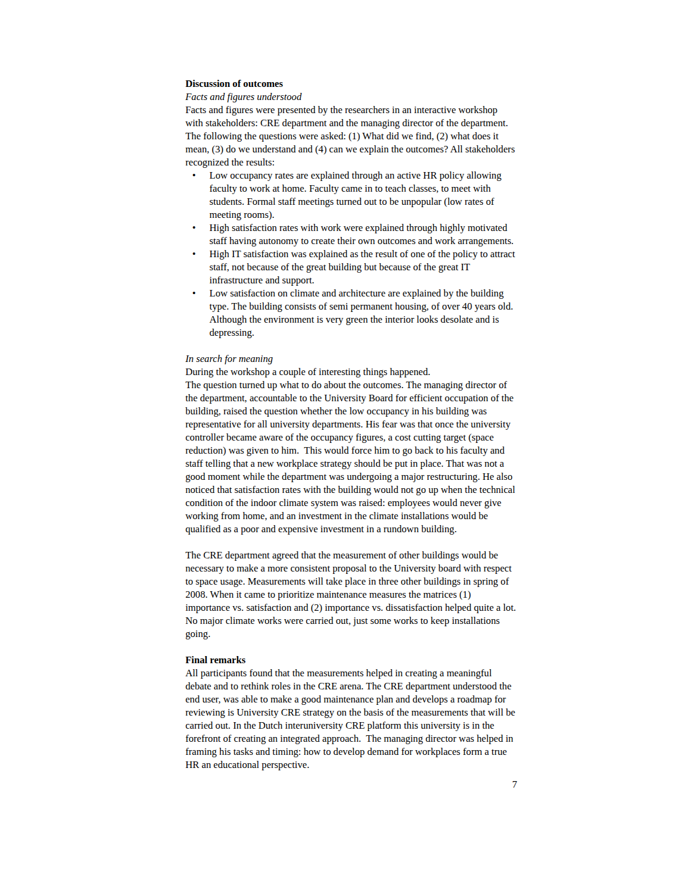Discussion of outcomes
Facts and figures understood
Facts and figures were presented by the researchers in an interactive workshop with stakeholders: CRE department and the managing director of the department. The following the questions were asked: (1) What did we find, (2) what does it mean, (3) do we understand and (4) can we explain the outcomes? All stakeholders recognized the results:
Low occupancy rates are explained through an active HR policy allowing faculty to work at home. Faculty came in to teach classes, to meet with students. Formal staff meetings turned out to be unpopular (low rates of meeting rooms).
High satisfaction rates with work were explained through highly motivated staff having autonomy to create their own outcomes and work arrangements.
High IT satisfaction was explained as the result of one of the policy to attract staff, not because of the great building but because of the great IT infrastructure and support.
Low satisfaction on climate and architecture are explained by the building type. The building consists of semi permanent housing, of over 40 years old. Although the environment is very green the interior looks desolate and is depressing.
In search for meaning
During the workshop a couple of interesting things happened.
The question turned up what to do about the outcomes. The managing director of the department, accountable to the University Board for efficient occupation of the building, raised the question whether the low occupancy in his building was representative for all university departments. His fear was that once the university controller became aware of the occupancy figures, a cost cutting target (space reduction) was given to him. This would force him to go back to his faculty and staff telling that a new workplace strategy should be put in place. That was not a good moment while the department was undergoing a major restructuring. He also noticed that satisfaction rates with the building would not go up when the technical condition of the indoor climate system was raised: employees would never give working from home, and an investment in the climate installations would be qualified as a poor and expensive investment in a rundown building.
The CRE department agreed that the measurement of other buildings would be necessary to make a more consistent proposal to the University board with respect to space usage. Measurements will take place in three other buildings in spring of 2008. When it came to prioritize maintenance measures the matrices (1) importance vs. satisfaction and (2) importance vs. dissatisfaction helped quite a lot. No major climate works were carried out, just some works to keep installations going.
Final remarks
All participants found that the measurements helped in creating a meaningful debate and to rethink roles in the CRE arena. The CRE department understood the end user, was able to make a good maintenance plan and develops a roadmap for reviewing is University CRE strategy on the basis of the measurements that will be carried out. In the Dutch interuniversity CRE platform this university is in the forefront of creating an integrated approach. The managing director was helped in framing his tasks and timing: how to develop demand for workplaces form a true HR an educational perspective.
7